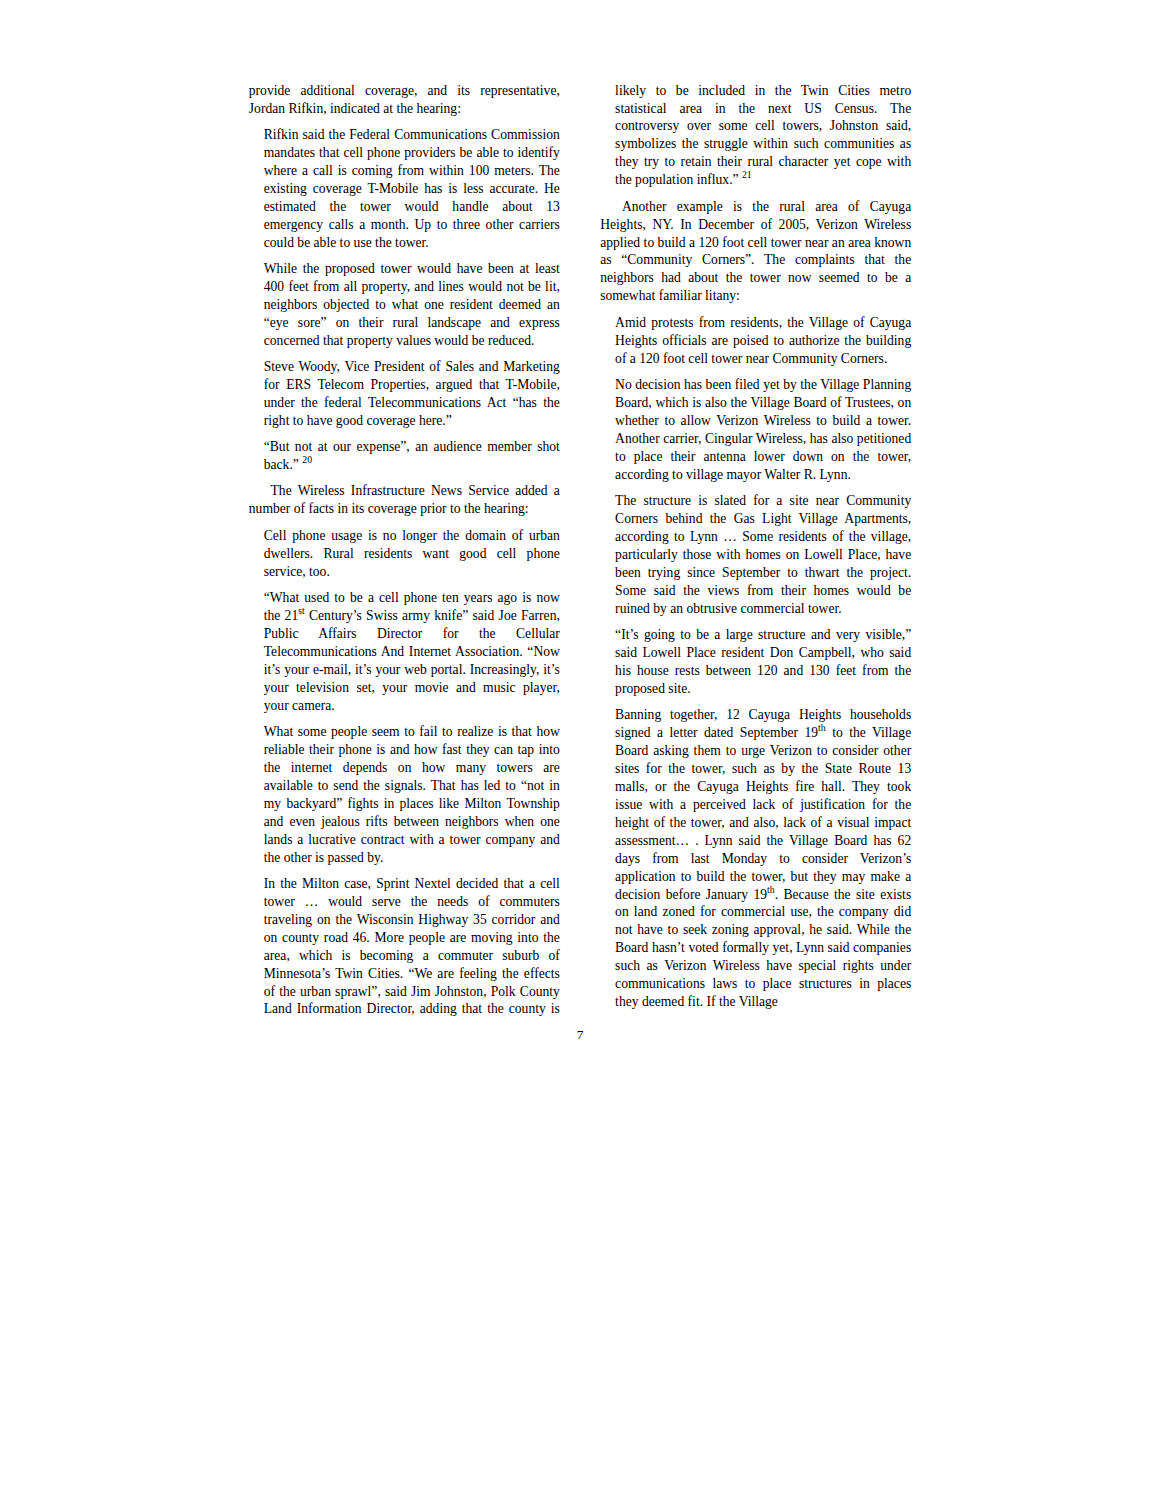provide additional coverage, and its representative, Jordan Rifkin, indicated at the hearing:
Rifkin said the Federal Communications Commission mandates that cell phone providers be able to identify where a call is coming from within 100 meters. The existing coverage T-Mobile has is less accurate. He estimated the tower would handle about 13 emergency calls a month. Up to three other carriers could be able to use the tower.
While the proposed tower would have been at least 400 feet from all property, and lines would not be lit, neighbors objected to what one resident deemed an “eye sore” on their rural landscape and express concerned that property values would be reduced.
Steve Woody, Vice President of Sales and Marketing for ERS Telecom Properties, argued that T-Mobile, under the federal Telecommunications Act “has the right to have good coverage here.”
“But not at our expense”, an audience member shot back.” 20
The Wireless Infrastructure News Service added a number of facts in its coverage prior to the hearing:
Cell phone usage is no longer the domain of urban dwellers. Rural residents want good cell phone service, too.
“What used to be a cell phone ten years ago is now the 21st Century’s Swiss army knife” said Joe Farren, Public Affairs Director for the Cellular Telecommunications And Internet Association. “Now it’s your e-mail, it’s your web portal. Increasingly, it’s your television set, your movie and music player, your camera.
What some people seem to fail to realize is that how reliable their phone is and how fast they can tap into the internet depends on how many towers are available to send the signals. That has led to “not in my backyard” fights in places like Milton Township and even jealous rifts between neighbors when one lands a lucrative contract with a tower company and the other is passed by.
In the Milton case, Sprint Nextel decided that a cell tower … would serve the needs of commuters traveling on the Wisconsin Highway 35 corridor and on county road 46. More people are moving into the area, which is becoming a commuter suburb of Minnesota’s Twin Cities. “We are feeling the effects of the urban sprawl”, said Jim Johnston, Polk County Land Information Director, adding that the county is likely to be included in the Twin Cities metro statistical area in the next US Census. The controversy over some cell towers, Johnston said, symbolizes the struggle within such communities as they try to retain their rural character yet cope with the population influx.” 21
Another example is the rural area of Cayuga Heights, NY. In December of 2005, Verizon Wireless applied to build a 120 foot cell tower near an area known as “Community Corners”. The complaints that the neighbors had about the tower now seemed to be a somewhat familiar litany:
Amid protests from residents, the Village of Cayuga Heights officials are poised to authorize the building of a 120 foot cell tower near Community Corners.
No decision has been filed yet by the Village Planning Board, which is also the Village Board of Trustees, on whether to allow Verizon Wireless to build a tower. Another carrier, Cingular Wireless, has also petitioned to place their antenna lower down on the tower, according to village mayor Walter R. Lynn.
The structure is slated for a site near Community Corners behind the Gas Light Village Apartments, according to Lynn … Some residents of the village, particularly those with homes on Lowell Place, have been trying since September to thwart the project. Some said the views from their homes would be ruined by an obtrusive commercial tower.
“It’s going to be a large structure and very visible,” said Lowell Place resident Don Campbell, who said his house rests between 120 and 130 feet from the proposed site.
Banning together, 12 Cayuga Heights households signed a letter dated September 19th to the Village Board asking them to urge Verizon to consider other sites for the tower, such as by the State Route 13 malls, or the Cayuga Heights fire hall. They took issue with a perceived lack of justification for the height of the tower, and also, lack of a visual impact assessment… . Lynn said the Village Board has 62 days from last Monday to consider Verizon’s application to build the tower, but they may make a decision before January 19th. Because the site exists on land zoned for commercial use, the company did not have to seek zoning approval, he said. While the Board hasn’t voted formally yet, Lynn said companies such as Verizon Wireless have special rights under communications laws to place structures in places they deemed fit. If the Village
7